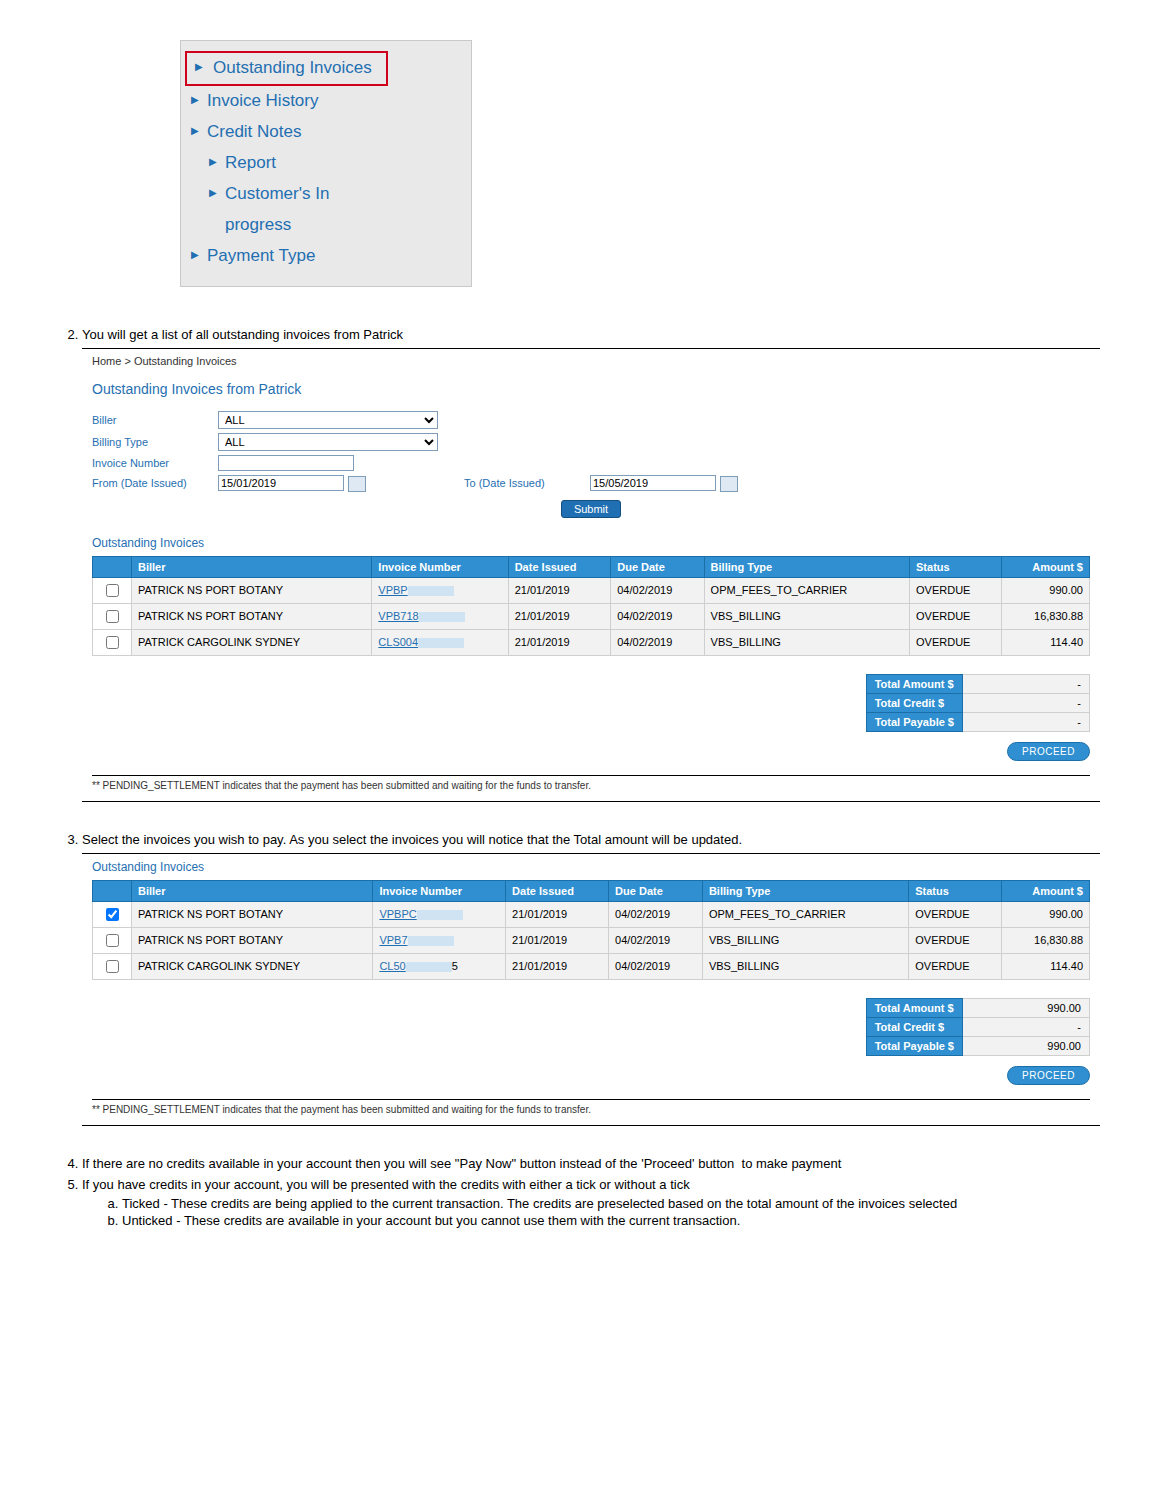Outstanding Invoices
Invoice History
Credit Notes
Report
Customer's In
progress
Payment Type
You will get a list of all outstanding invoices from Patrick
Home > Outstanding Invoices
Outstanding Invoices from Patrick
| Biller | ALL | | |
| Billing Type | ALL | | |
| Invoice Number | | | |
| From (Date Issued) | | To (Date Issued) | |
Submit
Outstanding Invoices
| | Biller | Invoice Number | Date Issued | Due Date | Billing Type | Status | Amount $ |
| --- | --- | --- | --- | --- | --- | --- | --- |
| | PATRICK NS PORT BOTANY | VPBP xxxxx | 21/01/2019 | 04/02/2019 | OPM_FEES_TO_CARRIER | OVERDUE | 990.00 |
| | PATRICK NS PORT BOTANY | VPB718 xxxx | 21/01/2019 | 04/02/2019 | VBS_BILLING | OVERDUE | 16,830.88 |
| | PATRICK CARGOLINK SYDNEY | CLS004 xxx | 21/01/2019 | 04/02/2019 | VBS_BILLING | OVERDUE | 114.40 |
| Total Amount $ | - |
| Total Credit $ | - |
| Total Payable $ | - |
PROCEED
** PENDING_SETTLEMENT indicates that the payment has been submitted and waiting for the funds to transfer.
Select the invoices you wish to pay. As you select the invoices you will notice that the Total amount will be updated.
Outstanding Invoices
| | Biller | Invoice Number | Date Issued | Due Date | Billing Type | Status | Amount $ |
| --- | --- | --- | --- | --- | --- | --- | --- |
| | PATRICK NS PORT BOTANY | VPBPC xxxxx | 21/01/2019 | 04/02/2019 | OPM_FEES_TO_CARRIER | OVERDUE | 990.00 |
| | PATRICK NS PORT BOTANY | VPB7 xxxx | 21/01/2019 | 04/02/2019 | VBS_BILLING | OVERDUE | 16,830.88 |
| | PATRICK CARGOLINK SYDNEY | CL50 xx 5 | 21/01/2019 | 04/02/2019 | VBS_BILLING | OVERDUE | 114.40 |
| Total Amount $ | 990.00 |
| Total Credit $ | - |
| Total Payable $ | 990.00 |
PROCEED
** PENDING_SETTLEMENT indicates that the payment has been submitted and waiting for the funds to transfer.
If there are no credits available in your account then you will see "Pay Now" button instead of the 'Proceed' button to make payment
If you have credits in your account, you will be presented with the credits with either a tick or without a tick
Ticked - These credits are being applied to the current transaction. The credits are preselected based on the total amount of the invoices selected
Unticked - These credits are available in your account but you cannot use them with the current transaction.